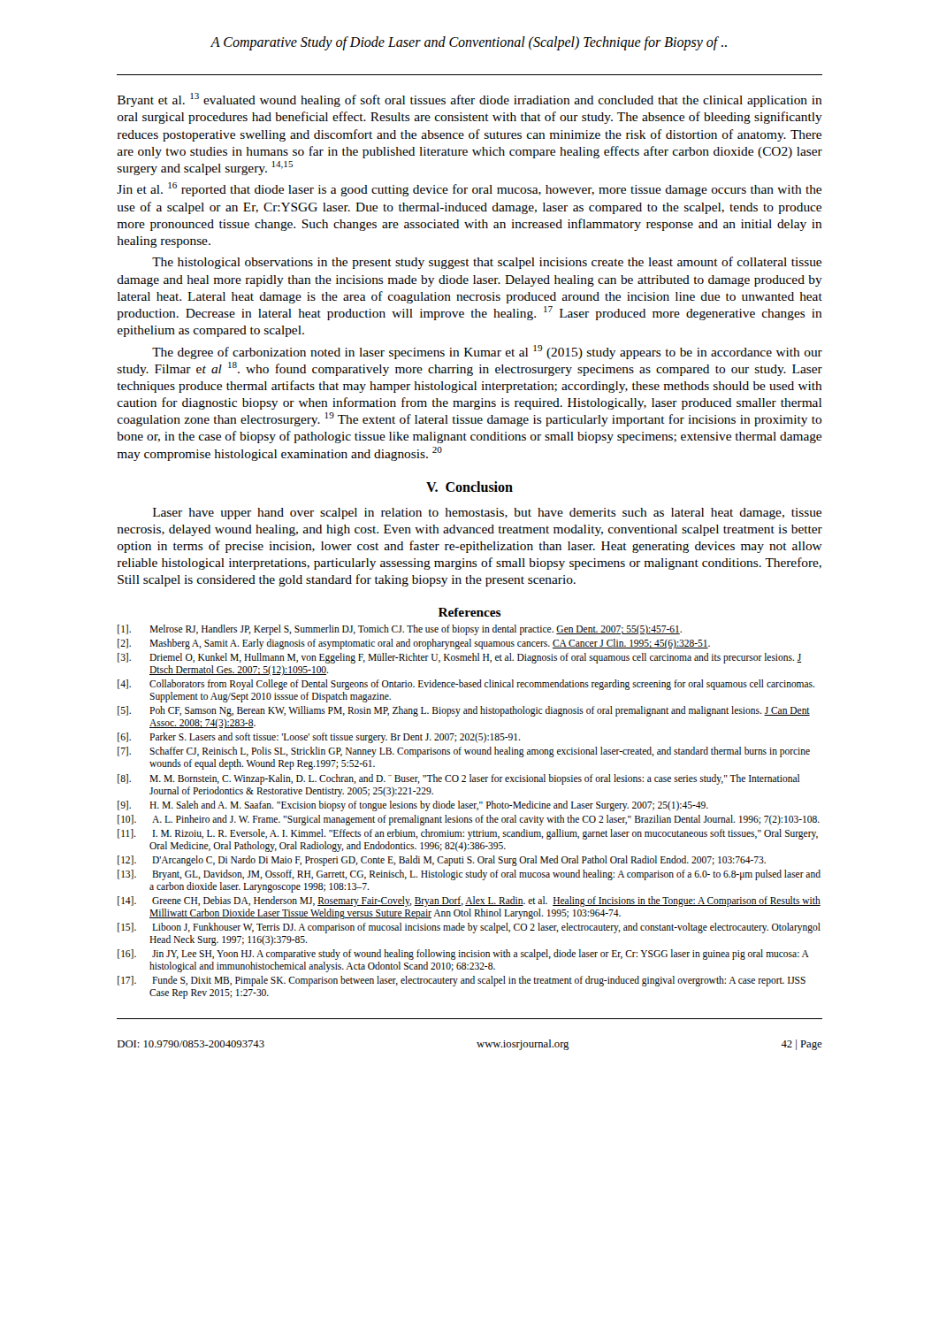A Comparative Study of Diode Laser and Conventional (Scalpel) Technique for Biopsy of ..
Bryant et al. 13 evaluated wound healing of soft oral tissues after diode irradiation and concluded that the clinical application in oral surgical procedures had beneficial effect. Results are consistent with that of our study. The absence of bleeding significantly reduces postoperative swelling and discomfort and the absence of sutures can minimize the risk of distortion of anatomy. There are only two studies in humans so far in the published literature which compare healing effects after carbon dioxide (CO2) laser surgery and scalpel surgery. 14,15
Jin et al. 16 reported that diode laser is a good cutting device for oral mucosa, however, more tissue damage occurs than with the use of a scalpel or an Er, Cr:YSGG laser. Due to thermal-induced damage, laser as compared to the scalpel, tends to produce more pronounced tissue change. Such changes are associated with an increased inflammatory response and an initial delay in healing response.
The histological observations in the present study suggest that scalpel incisions create the least amount of collateral tissue damage and heal more rapidly than the incisions made by diode laser. Delayed healing can be attributed to damage produced by lateral heat. Lateral heat damage is the area of coagulation necrosis produced around the incision line due to unwanted heat production. Decrease in lateral heat production will improve the healing. 17 Laser produced more degenerative changes in epithelium as compared to scalpel.
The degree of carbonization noted in laser specimens in Kumar et al 19 (2015) study appears to be in accordance with our study. Filmar et al 18. who found comparatively more charring in electrosurgery specimens as compared to our study. Laser techniques produce thermal artifacts that may hamper histological interpretation; accordingly, these methods should be used with caution for diagnostic biopsy or when information from the margins is required. Histologically, laser produced smaller thermal coagulation zone than electrosurgery. 19 The extent of lateral tissue damage is particularly important for incisions in proximity to bone or, in the case of biopsy of pathologic tissue like malignant conditions or small biopsy specimens; extensive thermal damage may compromise histological examination and diagnosis. 20
V. Conclusion
Laser have upper hand over scalpel in relation to hemostasis, but have demerits such as lateral heat damage, tissue necrosis, delayed wound healing, and high cost. Even with advanced treatment modality, conventional scalpel treatment is better option in terms of precise incision, lower cost and faster re-epithelization than laser. Heat generating devices may not allow reliable histological interpretations, particularly assessing margins of small biopsy specimens or malignant conditions. Therefore, Still scalpel is considered the gold standard for taking biopsy in the present scenario.
References
[1]. Melrose RJ, Handlers JP, Kerpel S, Summerlin DJ, Tomich CJ. The use of biopsy in dental practice. Gen Dent. 2007; 55(5):457-61.
[2]. Mashberg A, Samit A. Early diagnosis of asymptomatic oral and oropharyngeal squamous cancers. CA Cancer J Clin. 1995; 45(6):328-51.
[3]. Driemel O, Kunkel M, Hullmann M, von Eggeling F, Müller-Richter U, Kosmehl H, et al. Diagnosis of oral squamous cell carcinoma and its precursor lesions. J Dtsch Dermatol Ges. 2007; 5(12):1095-100.
[4]. Collaborators from Royal College of Dental Surgeons of Ontario. Evidence-based clinical recommendations regarding screening for oral squamous cell carcinomas. Supplement to Aug/Sept 2010 isssue of Dispatch magazine.
[5]. Poh CF, Samson Ng, Berean KW, Williams PM, Rosin MP, Zhang L. Biopsy and histopathologic diagnosis of oral premalignant and malignant lesions. J Can Dent Assoc. 2008; 74(3):283-8.
[6]. Parker S. Lasers and soft tissue: 'Loose' soft tissue surgery. Br Dent J. 2007; 202(5):185-91.
[7]. Schaffer CJ, Reinisch L, Polis SL, Stricklin GP, Nanney LB. Comparisons of wound healing among excisional laser-created, and standard thermal burns in porcine wounds of equal depth. Wound Rep Reg.1997; 5:52-61.
[8]. M. M. Bornstein, C. Winzap-Kalin, D. L. Cochran, and D. ¨ Buser, "The CO 2 laser for excisional biopsies of oral lesions: a case series study," The International Journal of Periodontics & Restorative Dentistry. 2005; 25(3):221-229.
[9]. H. M. Saleh and A. M. Saafan. "Excision biopsy of tongue lesions by diode laser," Photo-Medicine and Laser Surgery. 2007; 25(1):45-49.
[10]. A. L. Pinheiro and J. W. Frame. "Surgical management of premalignant lesions of the oral cavity with the CO 2 laser," Brazilian Dental Journal. 1996; 7(2):103-108.
[11]. I. M. Rizoiu, L. R. Eversole, A. I. Kimmel. "Effects of an erbium, chromium: yttrium, scandium, gallium, garnet laser on mucocutaneous soft tissues," Oral Surgery, Oral Medicine, Oral Pathology, Oral Radiology, and Endodontics. 1996; 82(4):386-395.
[12]. D'Arcangelo C, Di Nardo Di Maio F, Prosperi GD, Conte E, Baldi M, Caputi S. Oral Surg Oral Med Oral Pathol Oral Radiol Endod. 2007; 103:764-73.
[13]. Bryant, GL, Davidson, JM, Ossoff, RH, Garrett, CG, Reinisch, L. Histologic study of oral mucosa wound healing: A comparison of a 6.0- to 6.8-μm pulsed laser and a carbon dioxide laser. Laryngoscope 1998; 108:13–7.
[14]. Greene CH, Debias DA, Henderson MJ, Rosemary Fair-Covely, Bryan Dorf, Alex L. Radin. et al. Healing of Incisions in the Tongue: A Comparison of Results with Milliwatt Carbon Dioxide Laser Tissue Welding versus Suture Repair Ann Otol Rhinol Laryngol. 1995; 103:964-74.
[15]. Liboon J, Funkhouser W, Terris DJ. A comparison of mucosal incisions made by scalpel, CO 2 laser, electrocautery, and constant-voltage electrocautery. Otolaryngol Head Neck Surg. 1997; 116(3):379-85.
[16]. Jin JY, Lee SH, Yoon HJ. A comparative study of wound healing following incision with a scalpel, diode laser or Er, Cr: YSGG laser in guinea pig oral mucosa: A histological and immunohistochemical analysis. Acta Odontol Scand 2010; 68:232-8.
[17]. Funde S, Dixit MB, Pimpale SK. Comparison between laser, electrocautery and scalpel in the treatment of drug-induced gingival overgrowth: A case report. IJSS Case Rep Rev 2015; 1:27-30.
DOI: 10.9790/0853-2004093743 www.iosrjournal.org 42 | Page